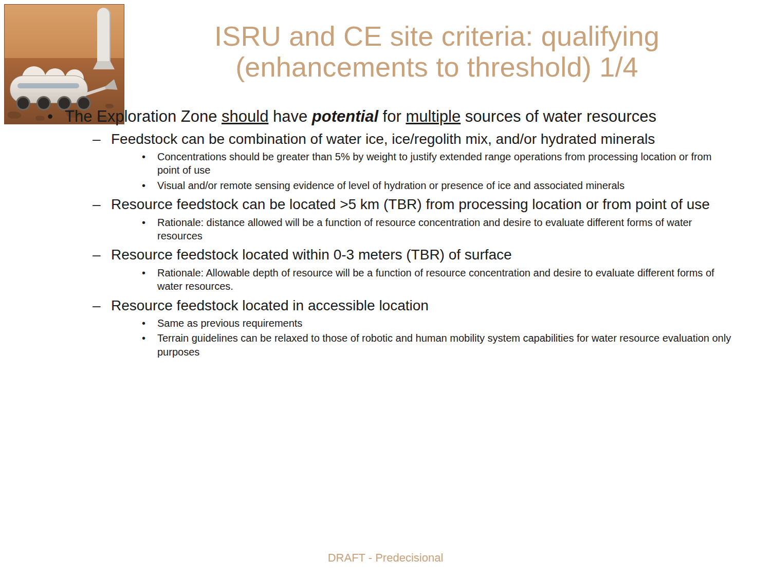ISRU and CE site criteria: qualifying (enhancements to threshold) 1/4
The Exploration Zone should have potential for multiple sources of water resources
Feedstock can be combination of water ice, ice/regolith mix, and/or hydrated minerals
Concentrations should be greater than 5% by weight to justify extended range operations from processing location or from point of use
Visual and/or remote sensing evidence of level of hydration or presence of ice and associated minerals
Resource feedstock can be located >5 km (TBR) from processing location or from point of use
Rationale: distance allowed will be a function of resource concentration and desire to evaluate different forms of water resources
Resource feedstock located within 0-3 meters (TBR) of surface
Rationale: Allowable depth of resource will be a function of resource concentration and desire to evaluate different forms of water resources.
Resource feedstock located in accessible location
Same as previous requirements
Terrain guidelines can be relaxed to those of robotic and human mobility system capabilities for water resource evaluation only purposes
DRAFT - Predecisional